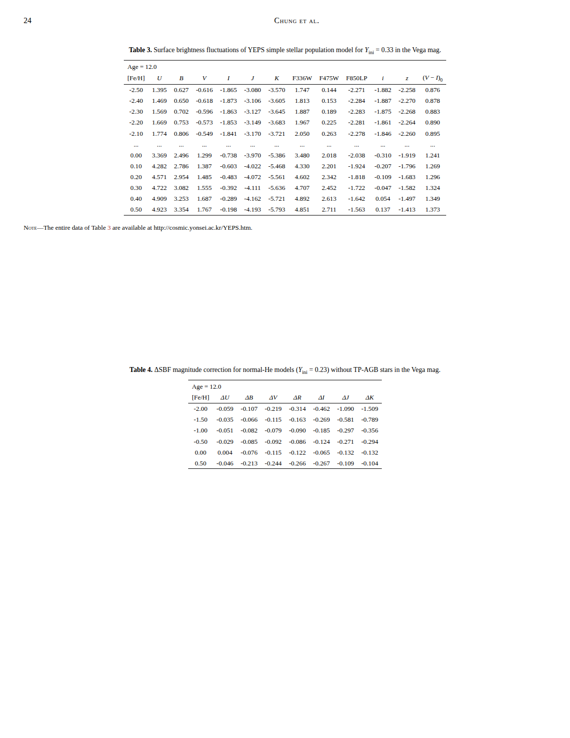24
Chung et al.
Table 3. Surface brightness fluctuations of YEPS simple stellar population model for Yini = 0.33 in the Vega mag.
| Age = 12.0 |
| --- |
| [Fe/H] | U | B | V | I | J | K | F336W | F475W | F850LP | i | z | ( V − I ) 0 |
| -2.50 | 1.395 | 0.627 | -0.616 | -1.865 | -3.080 | -3.570 | 1.747 | 0.144 | -2.271 | -1.882 | -2.258 | 0.876 |
| -2.40 | 1.469 | 0.650 | -0.618 | -1.873 | -3.106 | -3.605 | 1.813 | 0.153 | -2.284 | -1.887 | -2.270 | 0.878 |
| -2.30 | 1.569 | 0.702 | -0.596 | -1.863 | -3.127 | -3.645 | 1.887 | 0.189 | -2.283 | -1.875 | -2.268 | 0.883 |
| -2.20 | 1.669 | 0.753 | -0.573 | -1.853 | -3.149 | -3.683 | 1.967 | 0.225 | -2.281 | -1.861 | -2.264 | 0.890 |
| -2.10 | 1.774 | 0.806 | -0.549 | -1.841 | -3.170 | -3.721 | 2.050 | 0.263 | -2.278 | -1.846 | -2.260 | 0.895 |
| ... | ... | ... | ... | ... | ... | ... | ... | ... | ... | ... | ... | ... |
| 0.00 | 3.369 | 2.496 | 1.299 | -0.738 | -3.970 | -5.386 | 3.480 | 2.018 | -2.038 | -0.310 | -1.919 | 1.241 |
| 0.10 | 4.282 | 2.786 | 1.387 | -0.603 | -4.022 | -5.468 | 4.330 | 2.201 | -1.924 | -0.207 | -1.796 | 1.269 |
| 0.20 | 4.571 | 2.954 | 1.485 | -0.483 | -4.072 | -5.561 | 4.602 | 2.342 | -1.818 | -0.109 | -1.683 | 1.296 |
| 0.30 | 4.722 | 3.082 | 1.555 | -0.392 | -4.111 | -5.636 | 4.707 | 2.452 | -1.722 | -0.047 | -1.582 | 1.324 |
| 0.40 | 4.909 | 3.253 | 1.687 | -0.289 | -4.162 | -5.721 | 4.892 | 2.613 | -1.642 | 0.054 | -1.497 | 1.349 |
| 0.50 | 4.923 | 3.354 | 1.767 | -0.198 | -4.193 | -5.793 | 4.851 | 2.711 | -1.563 | 0.137 | -1.413 | 1.373 |
Note—The entire data of Table 3 are available at http://cosmic.yonsei.ac.kr/YEPS.htm.
Table 4. ΔSBF magnitude correction for normal-He models (Yini = 0.23) without TP-AGB stars in the Vega mag.
| Age = 12.0 |
| --- |
| [Fe/H] | ΔU | ΔB | ΔV | ΔR | ΔI | ΔJ | ΔK |
| -2.00 | -0.059 | -0.107 | -0.219 | -0.314 | -0.462 | -1.090 | -1.509 |
| -1.50 | -0.035 | -0.066 | -0.115 | -0.163 | -0.269 | -0.581 | -0.789 |
| -1.00 | -0.051 | -0.082 | -0.079 | -0.090 | -0.185 | -0.297 | -0.356 |
| -0.50 | -0.029 | -0.085 | -0.092 | -0.086 | -0.124 | -0.271 | -0.294 |
| 0.00 | 0.004 | -0.076 | -0.115 | -0.122 | -0.065 | -0.132 | -0.132 |
| 0.50 | -0.046 | -0.213 | -0.244 | -0.266 | -0.267 | -0.109 | -0.104 |